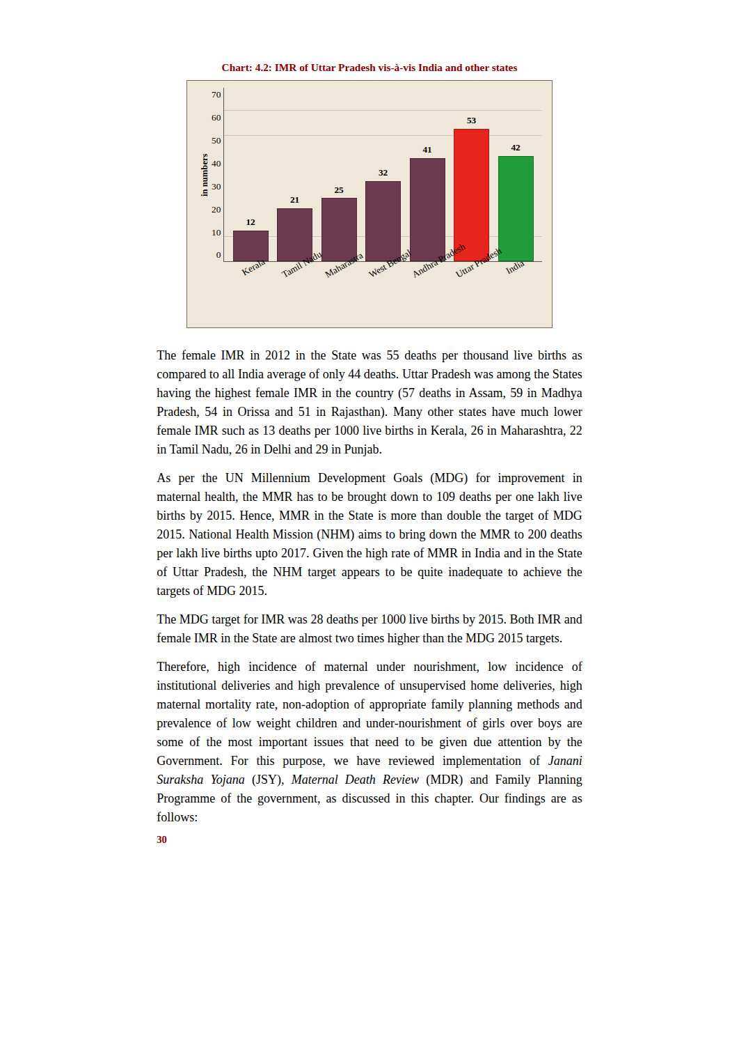Chart: 4.2: IMR of Uttar Pradesh vis-à-vis India and other states
in numbers
70
60
50
40
30
20
10
0
12
21
25
32
41
53
42
Kerala Tamil Nadu Maharastra West Bengal Andhra Pradesh Uttar Pradesh India
The female IMR in 2012 in the State was 55 deaths per thousand live births as compared to all India average of only 44 deaths. Uttar Pradesh was among the States having the highest female IMR in the country (57 deaths in Assam, 59 in Madhya Pradesh, 54 in Orissa and 51 in Rajasthan). Many other states have much lower female IMR such as 13 deaths per 1000 live births in Kerala, 26 in Maharashtra, 22 in Tamil Nadu, 26 in Delhi and 29 in Punjab.
As per the UN Millennium Development Goals (MDG) for improvement in maternal health, the MMR has to be brought down to 109 deaths per one lakh live births by 2015. Hence, MMR in the State is more than double the target of MDG 2015. National Health Mission (NHM) aims to bring down the MMR to 200 deaths per lakh live births upto 2017. Given the high rate of MMR in India and in the State of Uttar Pradesh, the NHM target appears to be quite inadequate to achieve the targets of MDG 2015.
The MDG target for IMR was 28 deaths per 1000 live births by 2015. Both IMR and female IMR in the State are almost two times higher than the MDG 2015 targets.
Therefore, high incidence of maternal under nourishment, low incidence of institutional deliveries and high prevalence of unsupervised home deliveries, high maternal mortality rate, non-adoption of appropriate family planning methods and prevalence of low weight children and under-nourishment of girls over boys are some of the most important issues that need to be given due attention by the Government. For this purpose, we have reviewed implementation of Janani Suraksha Yojana (JSY), Maternal Death Review (MDR) and Family Planning Programme of the government, as discussed in this chapter. Our findings are as follows:
30